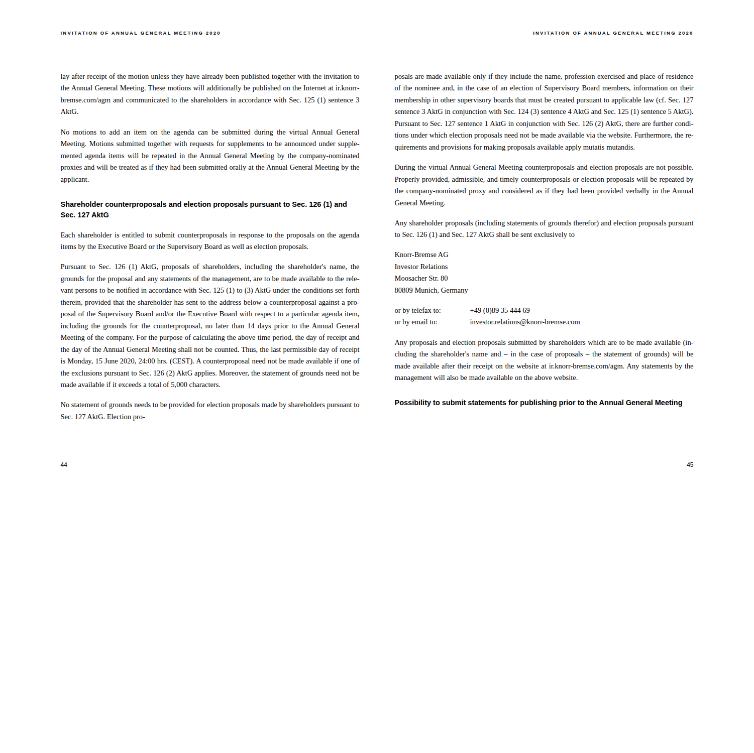INVITATION OF ANNUAL GENERAL MEETING 2020 INVITATION OF ANNUAL GENERAL MEETING 2020
lay after receipt of the motion unless they have already been published together with the invitation to the Annual General Meeting. These motions will additionally be published on the Internet at ir.knorr-bremse.com/agm and communicated to the shareholders in accordance with Sec. 125 (1) sentence 3 AktG.
No motions to add an item on the agenda can be submitted during the virtual Annual General Meeting. Motions submitted together with requests for supplements to be announced under supplemented agenda items will be repeated in the Annual General Meeting by the company-nominated proxies and will be treated as if they had been submitted orally at the Annual General Meeting by the applicant.
Shareholder counterproposals and election proposals pursuant to Sec. 126 (1) and Sec. 127 AktG
Each shareholder is entitled to submit counterproposals in response to the proposals on the agenda items by the Executive Board or the Supervisory Board as well as election proposals.
Pursuant to Sec. 126 (1) AktG, proposals of shareholders, including the shareholder's name, the grounds for the proposal and any statements of the management, are to be made available to the relevant persons to be notified in accordance with Sec. 125 (1) to (3) AktG under the conditions set forth therein, provided that the shareholder has sent to the address below a counterproposal against a proposal of the Supervisory Board and/or the Executive Board with respect to a particular agenda item, including the grounds for the counterproposal, no later than 14 days prior to the Annual General Meeting of the company. For the purpose of calculating the above time period, the day of receipt and the day of the Annual General Meeting shall not be counted. Thus, the last permissible day of receipt is Monday, 15 June 2020, 24:00 hrs. (CEST). A counterproposal need not be made available if one of the exclusions pursuant to Sec. 126 (2) AktG applies. Moreover, the statement of grounds need not be made available if it exceeds a total of 5,000 characters.
No statement of grounds needs to be provided for election proposals made by shareholders pursuant to Sec. 127 AktG. Election pro-
posals are made available only if they include the name, profession exercised and place of residence of the nominee and, in the case of an election of Supervisory Board members, information on their membership in other supervisory boards that must be created pursuant to applicable law (cf. Sec. 127 sentence 3 AktG in conjunction with Sec. 124 (3) sentence 4 AktG and Sec. 125 (1) sentence 5 AktG). Pursuant to Sec. 127 sentence 1 AktG in conjunction with Sec. 126 (2) AktG, there are further conditions under which election proposals need not be made available via the website. Furthermore, the requirements and provisions for making proposals available apply mutatis mutandis.
During the virtual Annual General Meeting counterproposals and election proposals are not possible. Properly provided, admissible, and timely counterproposals or election proposals will be repeated by the company-nominated proxy and considered as if they had been provided verbally in the Annual General Meeting.
Any shareholder proposals (including statements of grounds therefor) and election proposals pursuant to Sec. 126 (1) and Sec. 127 AktG shall be sent exclusively to
Knorr-Bremse AG
Investor Relations
Moosacher Str. 80
80809 Munich, Germany
or by telefax to:+49 (0)89 35 444 69
or by email to: investor.relations@knorr-bremse.com
Any proposals and election proposals submitted by shareholders which are to be made available (including the shareholder's name and – in the case of proposals – the statement of grounds) will be made available after their receipt on the website at ir.knorr-bremse.com/agm. Any statements by the management will also be made available on the above website.
Possibility to submit statements for publishing prior to the Annual General Meeting
44 45